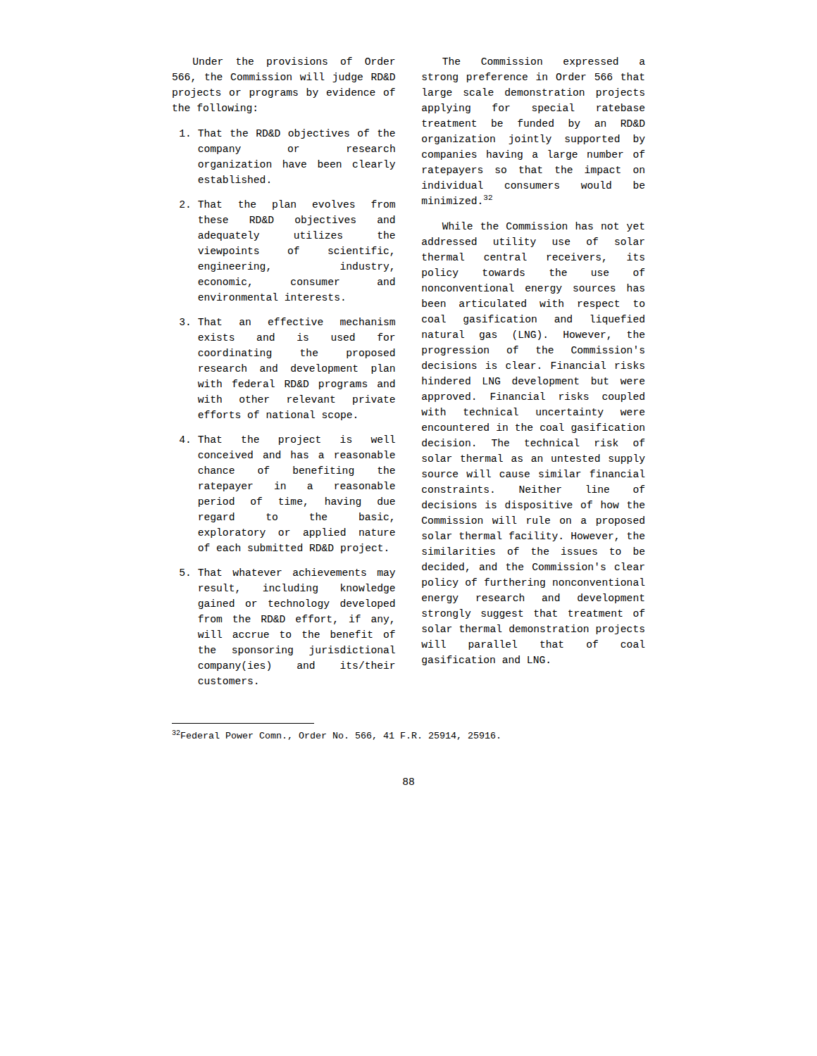Under the provisions of Order 566, the Commission will judge RD&D projects or programs by evidence of the following:
That the RD&D objectives of the company or research organization have been clearly established.
That the plan evolves from these RD&D objectives and adequately utilizes the viewpoints of scientific, engineering, industry, economic, consumer and environmental interests.
That an effective mechanism exists and is used for coordinating the proposed research and development plan with federal RD&D programs and with other relevant private efforts of national scope.
That the project is well conceived and has a reasonable chance of benefiting the ratepayer in a reasonable period of time, having due regard to the basic, exploratory or applied nature of each submitted RD&D project.
That whatever achievements may result, including knowledge gained or technology developed from the RD&D effort, if any, will accrue to the benefit of the sponsoring jurisdictional company(ies) and its/their customers.
The Commission expressed a strong preference in Order 566 that large scale demonstration projects applying for special ratebase treatment be funded by an RD&D organization jointly supported by companies having a large number of ratepayers so that the impact on individual consumers would be minimized.32
While the Commission has not yet addressed utility use of solar thermal central receivers, its policy towards the use of nonconventional energy sources has been articulated with respect to coal gasification and liquefied natural gas (LNG). However, the progression of the Commission's decisions is clear. Financial risks hindered LNG development but were approved. Financial risks coupled with technical uncertainty were encountered in the coal gasification decision. The technical risk of solar thermal as an untested supply source will cause similar financial constraints. Neither line of decisions is dispositive of how the Commission will rule on a proposed solar thermal facility. However, the similarities of the issues to be decided, and the Commission's clear policy of furthering nonconventional energy research and development strongly suggest that treatment of solar thermal demonstration projects will parallel that of coal gasification and LNG.
32Federal Power Comn., Order No. 566, 41 F.R. 25914, 25916.
88